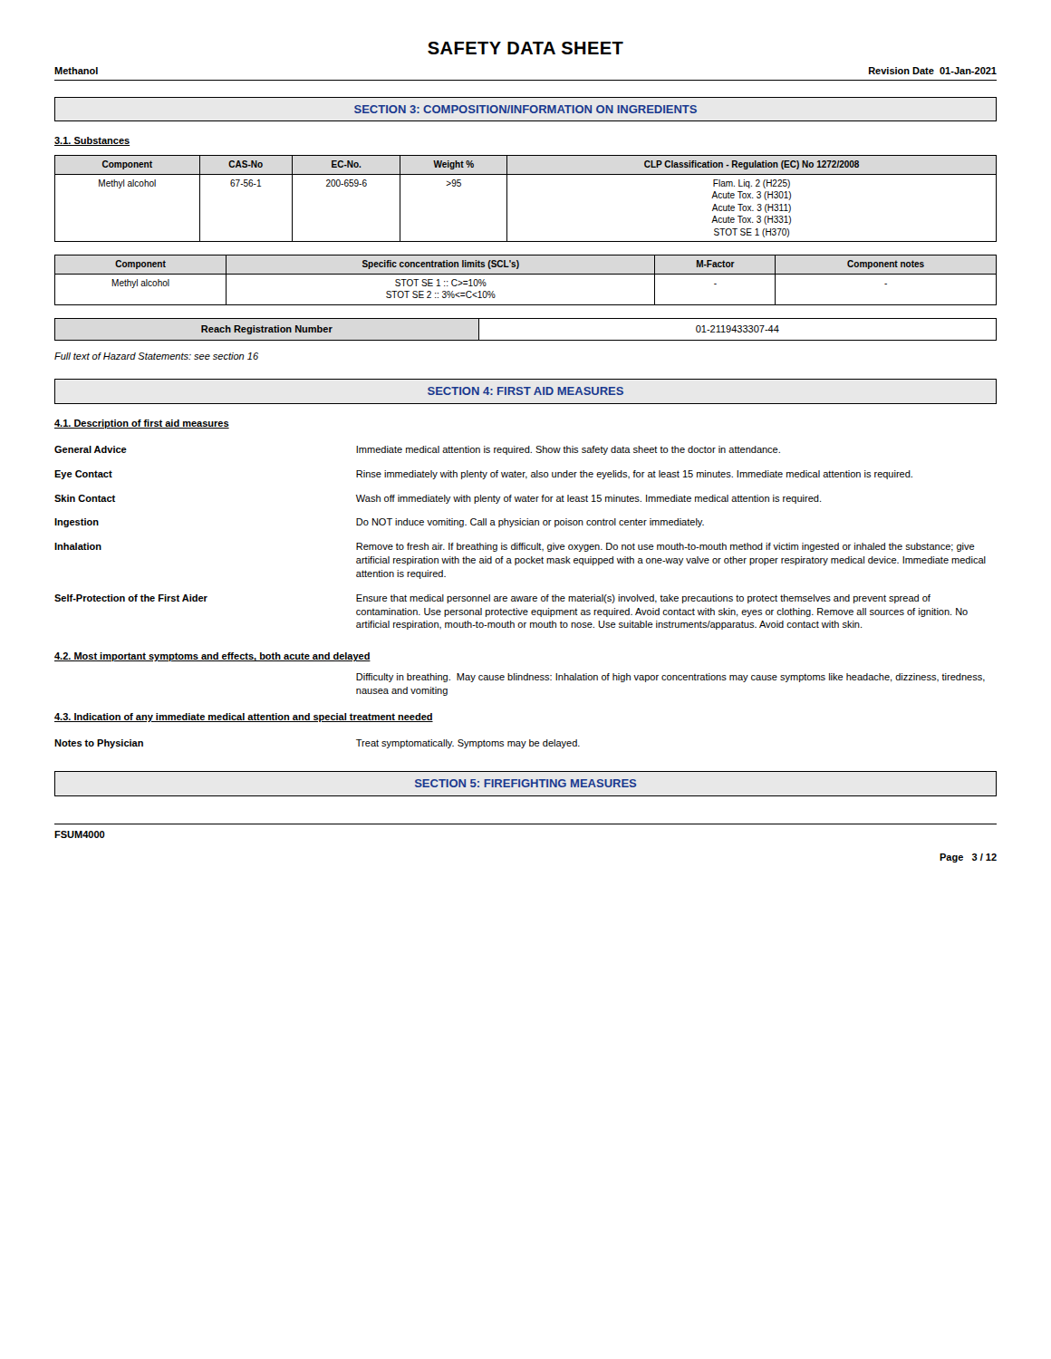SAFETY DATA SHEET
Methanol Revision Date 01-Jan-2021
SECTION 3: COMPOSITION/INFORMATION ON INGREDIENTS
3.1. Substances
| Component | CAS-No | EC-No. | Weight % | CLP Classification - Regulation (EC) No 1272/2008 |
| --- | --- | --- | --- | --- |
| Methyl alcohol | 67-56-1 | 200-659-6 | >95 | Flam. Liq. 2 (H225) Acute Tox. 3 (H301) Acute Tox. 3 (H311) Acute Tox. 3 (H331) STOT SE 1 (H370) |
| Component | Specific concentration limits (SCL's) | M-Factor | Component notes |
| --- | --- | --- | --- |
| Methyl alcohol | STOT SE 1 :: C>=10% STOT SE 2 :: 3%<=C<10% | - | - |
| Reach Registration Number | 01-2119433307-44 |
Full text of Hazard Statements: see section 16
SECTION 4: FIRST AID MEASURES
4.1. Description of first aid measures
| General Advice | Immediate medical attention is required. Show this safety data sheet to the doctor in attendance. |
| Eye Contact | Rinse immediately with plenty of water, also under the eyelids, for at least 15 minutes. Immediate medical attention is required. |
| Skin Contact | Wash off immediately with plenty of water for at least 15 minutes. Immediate medical attention is required. |
| Ingestion | Do NOT induce vomiting. Call a physician or poison control center immediately. |
| Inhalation | Remove to fresh air. If breathing is difficult, give oxygen. Do not use mouth-to-mouth method if victim ingested or inhaled the substance; give artificial respiration with the aid of a pocket mask equipped with a one-way valve or other proper respiratory medical device. Immediate medical attention is required. |
| Self-Protection of the First Aider | Ensure that medical personnel are aware of the material(s) involved, take precautions to protect themselves and prevent spread of contamination. Use personal protective equipment as required. Avoid contact with skin, eyes or clothing. Remove all sources of ignition. No artificial respiration, mouth-to-mouth or mouth to nose. Use suitable instruments/apparatus. Avoid contact with skin. |
4.2. Most important symptoms and effects, both acute and delayed
Difficulty in breathing. May cause blindness: Inhalation of high vapor concentrations may cause symptoms like headache, dizziness, tiredness, nausea and vomiting
4.3. Indication of any immediate medical attention and special treatment needed
| Notes to Physician | Treat symptomatically. Symptoms may be delayed. |
SECTION 5: FIREFIGHTING MEASURES
FSUM4000
Page 3 / 12